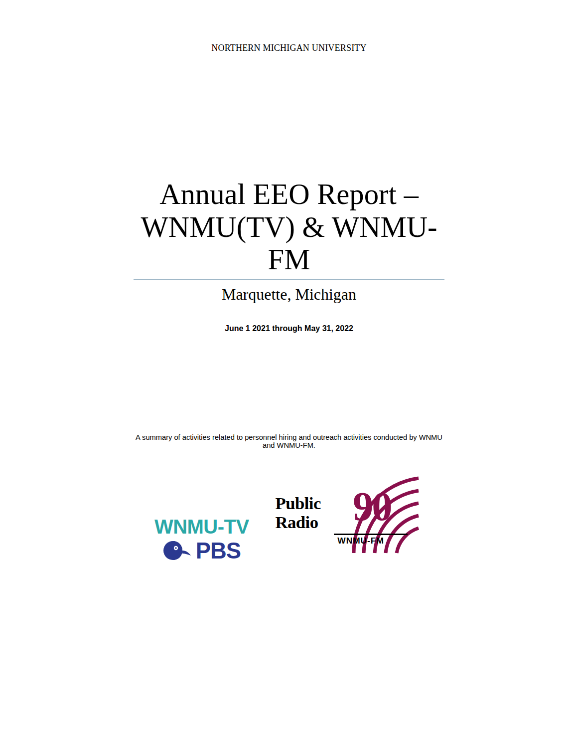NORTHERN MICHIGAN UNIVERSITY
Annual EEO Report – WNMU(TV) & WNMU-FM
Marquette, Michigan
June 1 2021 through May 31, 2022
A summary of activities related to personnel hiring and outreach activities conducted by WNMU and WNMU-FM.
WNMU-TV
PBS
Public
Radio
90
WNMU-FM